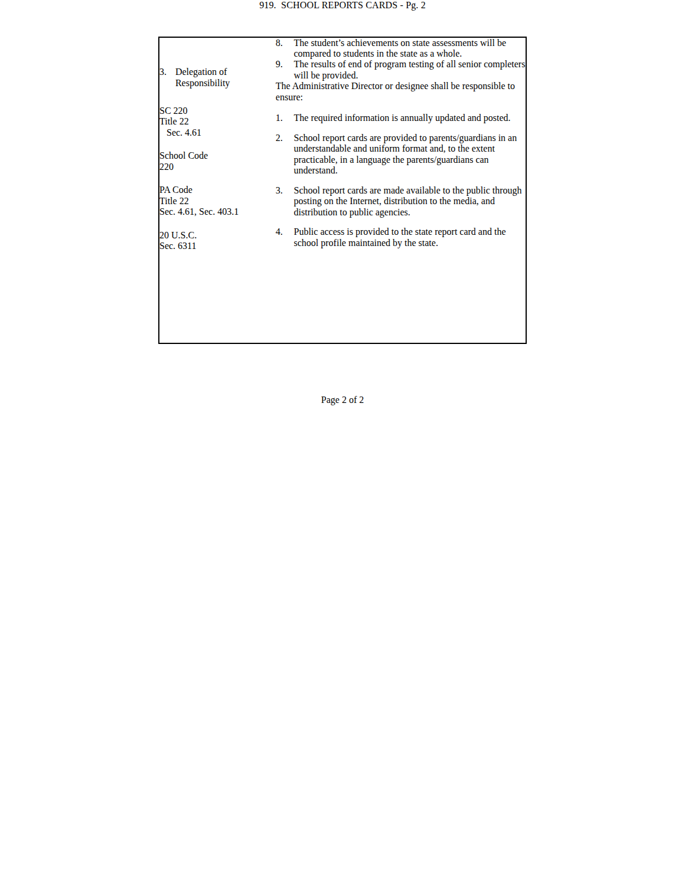919. SCHOOL REPORTS CARDS - Pg. 2
| 3. Delegation of Responsibility SC 220 Title 22 Sec. 4.61 School Code 220 PA Code Title 22 Sec. 4.61, Sec. 403.1 20 U.S.C. Sec. 6311 | 8. The student’s achievements on state assessments will be compared to students in the state as a whole. 9. The results of end of program testing of all senior completers will be provided. The Administrative Director or designee shall be responsible to ensure: 1. The required information is annually updated and posted. 2. School report cards are provided to parents/guardians in an understandable and uniform format and, to the extent practicable, in a language the parents/guardians can understand. 3. School report cards are made available to the public through posting on the Internet, distribution to the media, and distribution to public agencies. 4. Public access is provided to the state report card and the school profile maintained by the state. |
Page 2 of 2